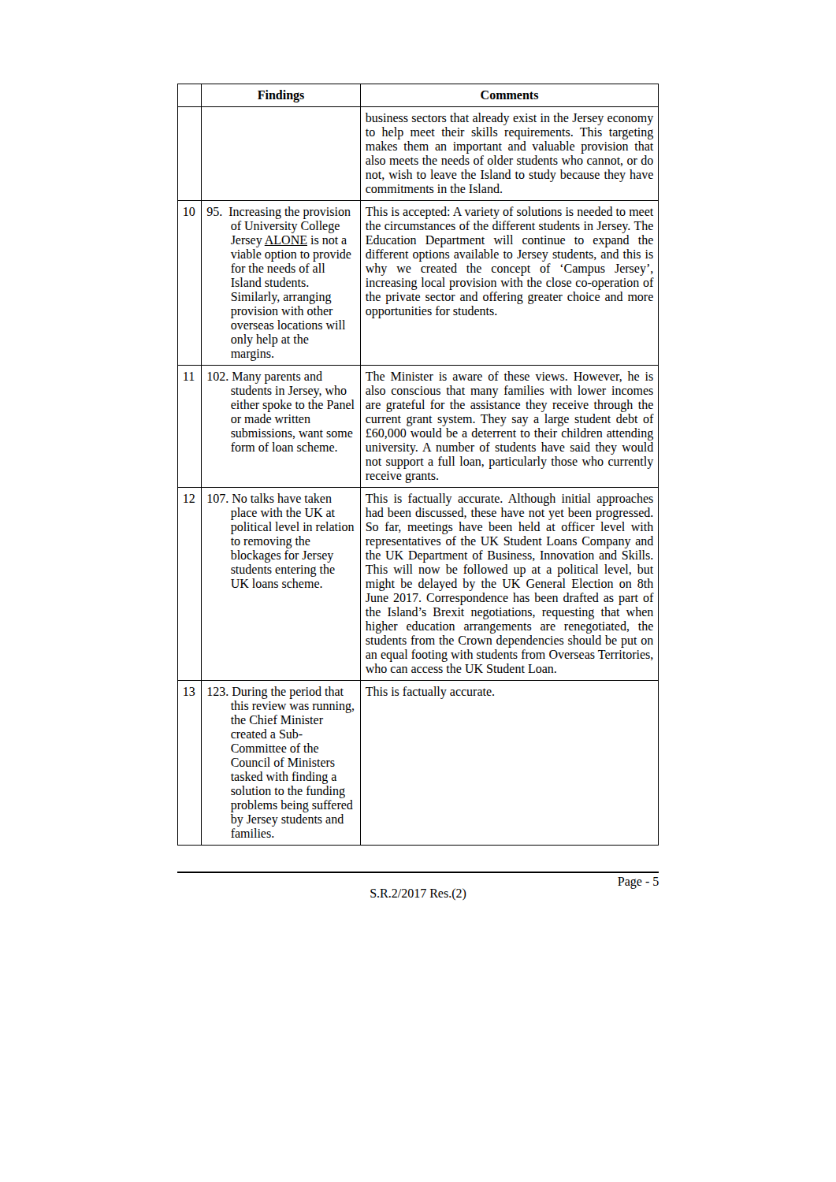| | Findings | Comments |
| --- | --- | --- |
| | | business sectors that already exist in the Jersey economy to help meet their skills requirements. This targeting makes them an important and valuable provision that also meets the needs of older students who cannot, or do not, wish to leave the Island to study because they have commitments in the Island. |
| 10 | 95. Increasing the provision of University College Jersey ALONE is not a viable option to provide for the needs of all Island students. Similarly, arranging provision with other overseas locations will only help at the margins. | This is accepted: A variety of solutions is needed to meet the circumstances of the different students in Jersey. The Education Department will continue to expand the different options available to Jersey students, and this is why we created the concept of ‘Campus Jersey’, increasing local provision with the close co-operation of the private sector and offering greater choice and more opportunities for students. |
| 11 | 102. Many parents and students in Jersey, who either spoke to the Panel or made written submissions, want some form of loan scheme. | The Minister is aware of these views. However, he is also conscious that many families with lower incomes are grateful for the assistance they receive through the current grant system. They say a large student debt of £60,000 would be a deterrent to their children attending university. A number of students have said they would not support a full loan, particularly those who currently receive grants. |
| 12 | 107. No talks have taken place with the UK at political level in relation to removing the blockages for Jersey students entering the UK loans scheme. | This is factually accurate. Although initial approaches had been discussed, these have not yet been progressed. So far, meetings have been held at officer level with representatives of the UK Student Loans Company and the UK Department of Business, Innovation and Skills. This will now be followed up at a political level, but might be delayed by the UK General Election on 8th June 2017. Correspondence has been drafted as part of the Island’s Brexit negotiations, requesting that when higher education arrangements are renegotiated, the students from the Crown dependencies should be put on an equal footing with students from Overseas Territories, who can access the UK Student Loan. |
| 13 | 123. During the period that this review was running, the Chief Minister created a Sub-Committee of the Council of Ministers tasked with finding a solution to the funding problems being suffered by Jersey students and families. | This is factually accurate. |
S.R.2/2017 Res.(2)
Page - 5